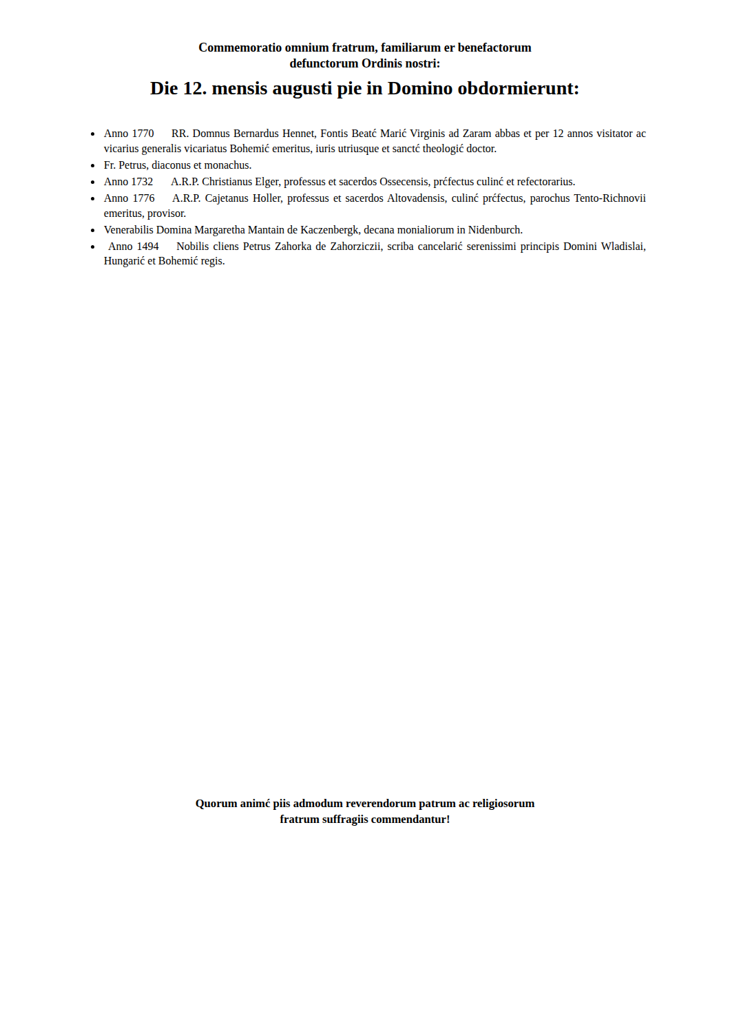Commemoratio omnium fratrum, familiarum er benefactorum
defunctorum Ordinis nostri:
Die 12. mensis augusti pie in Domino obdormierunt:
Anno 1770 RR. Domnus Bernardus Hennet, Fontis Beatć Marić Virginis ad Zaram abbas et per 12 annos visitator ac vicarius generalis vicariatus Bohemić emeritus, iuris utriusque et sanctć theologić doctor.
Fr. Petrus, diaconus et monachus.
Anno 1732 A.R.P. Christianus Elger, professus et sacerdos Ossecensis, prćfectus culinć et refectorarius.
Anno 1776 A.R.P. Cajetanus Holler, professus et sacerdos Altovadensis, culinć prćfectus, parochus Tento-Richnovii emeritus, provisor.
Venerabilis Domina Margaretha Mantain de Kaczenbergk, decana monialiorum in Nidenburch.
Anno 1494 Nobilis cliens Petrus Zahorka de Zahorziczii, scriba cancelarić serenissimi principis Domini Wladislai, Hungarić et Bohemić regis.
Quorum animć piis admodum reverendorum patrum ac religiosorum
fratrum suffragiis commendantur!